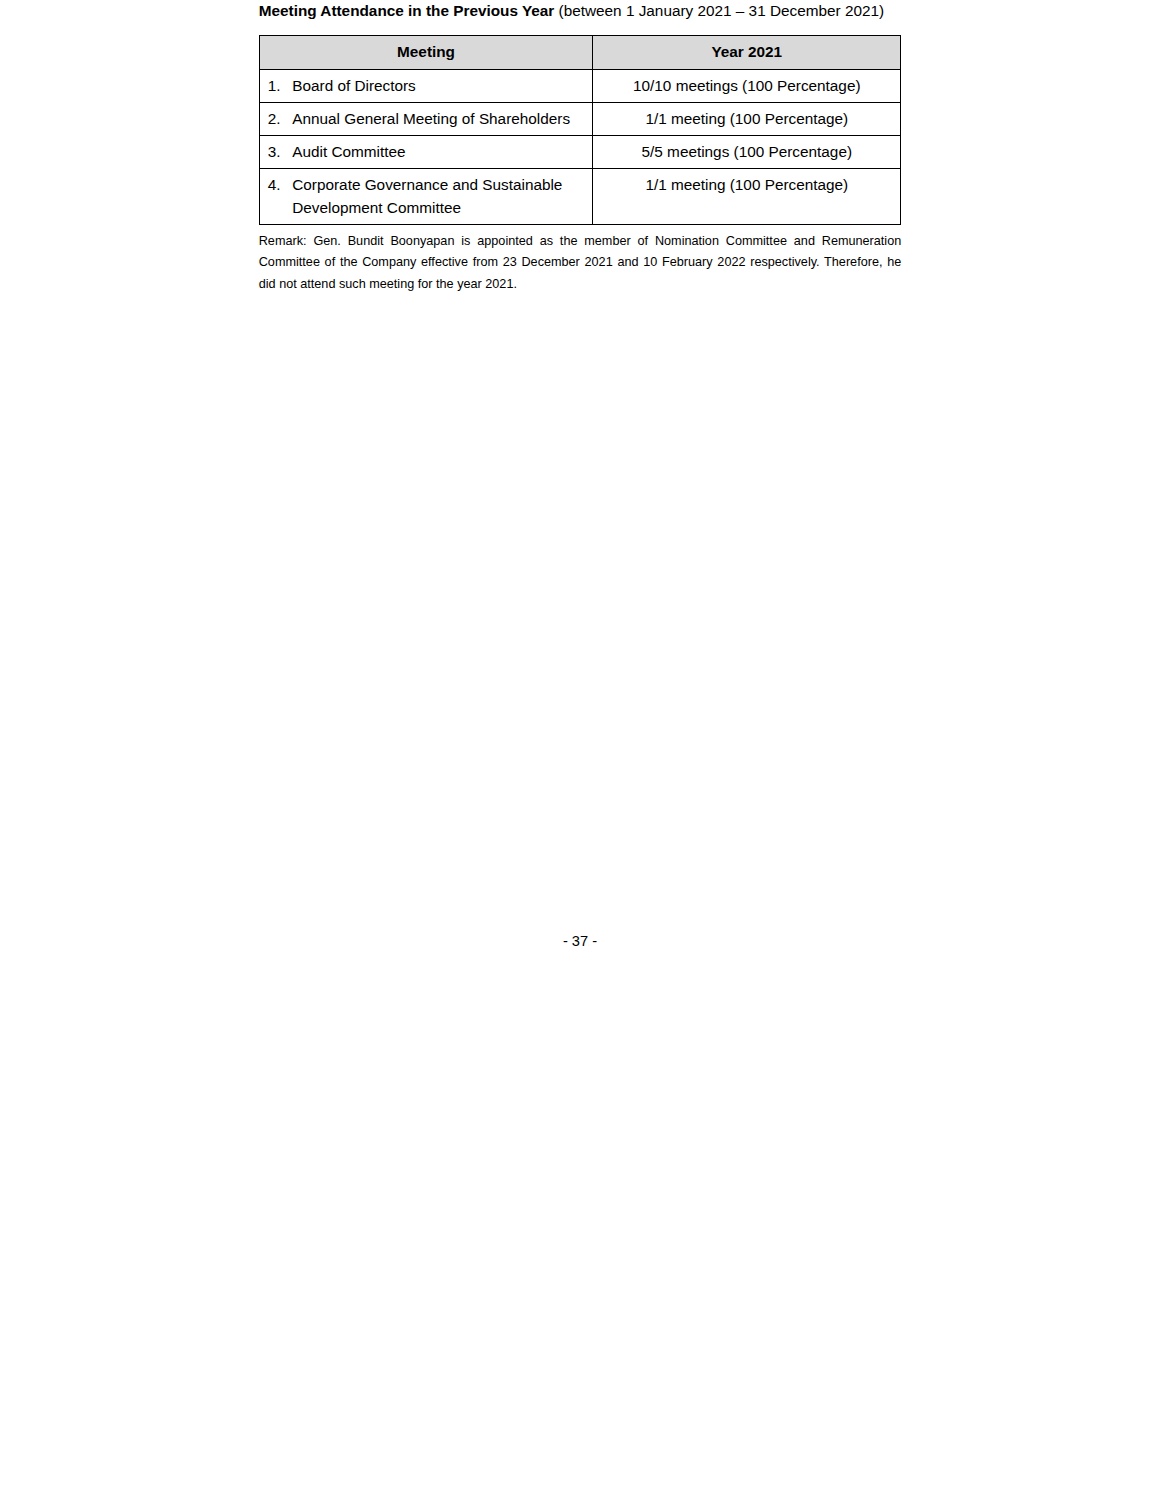Meeting Attendance in the Previous Year (between 1 January 2021 – 31 December 2021)
| Meeting | Year 2021 |
| --- | --- |
| 1. Board of Directors | 10/10 meetings (100 Percentage) |
| 2. Annual General Meeting of Shareholders | 1/1 meeting (100 Percentage) |
| 3. Audit Committee | 5/5 meetings (100 Percentage) |
| 4. Corporate Governance and Sustainable Development Committee | 1/1 meeting (100 Percentage) |
Remark: Gen. Bundit Boonyapan is appointed as the member of Nomination Committee and Remuneration Committee of the Company effective from 23 December 2021 and 10 February 2022 respectively. Therefore, he did not attend such meeting for the year 2021.
- 37 -